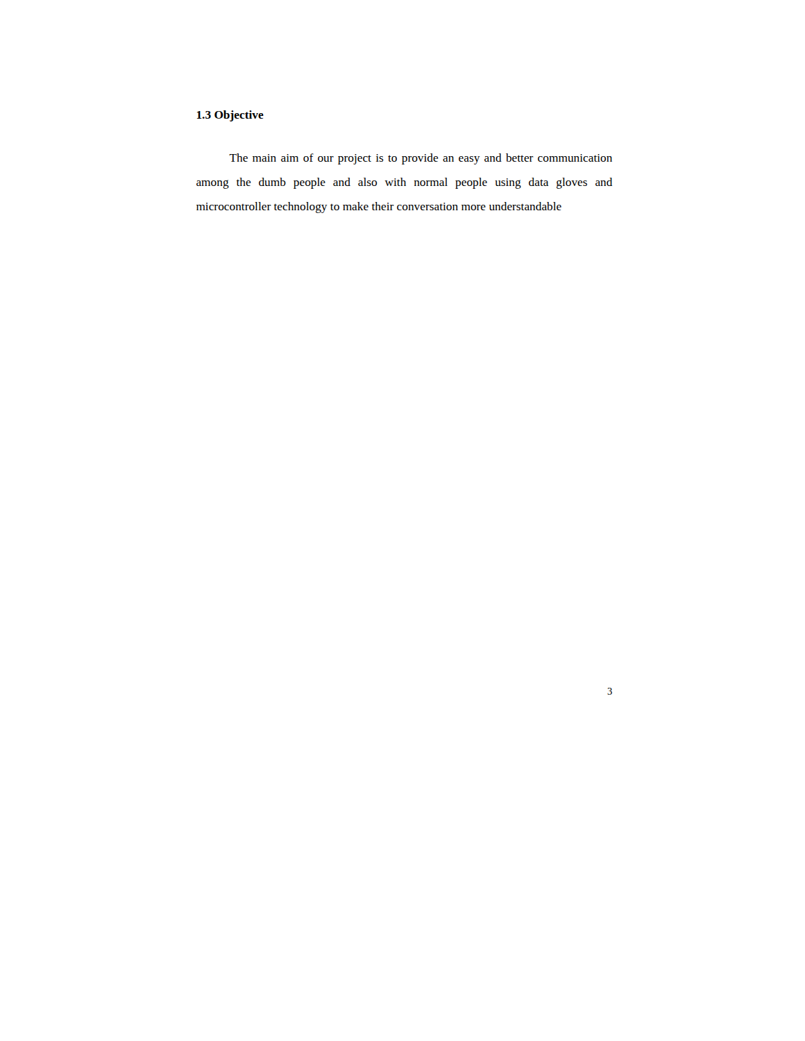1.3 Objective
The main aim of our project is to provide an easy and better communication among the dumb people and also with normal people using data gloves and microcontroller technology to make their conversation more understandable
3